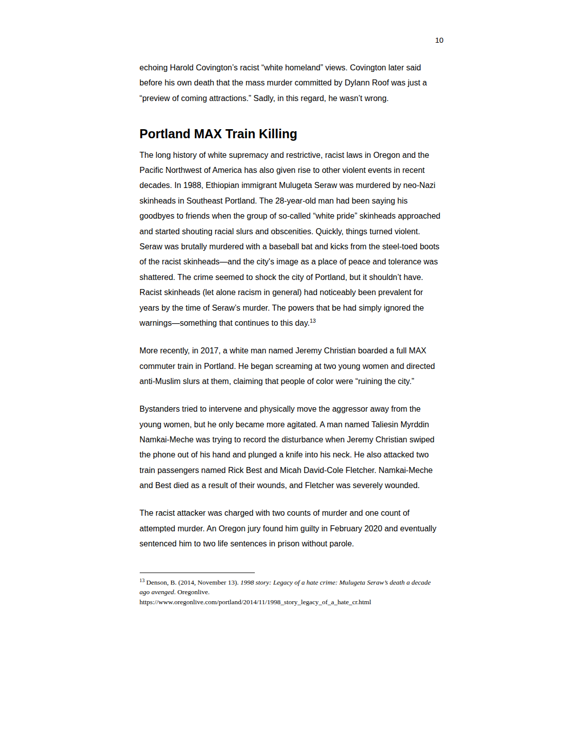10
echoing Harold Covington’s racist “white homeland” views. Covington later said before his own death that the mass murder committed by Dylann Roof was just a “preview of coming attractions.” Sadly, in this regard, he wasn’t wrong.
Portland MAX Train Killing
The long history of white supremacy and restrictive, racist laws in Oregon and the Pacific Northwest of America has also given rise to other violent events in recent decades. In 1988, Ethiopian immigrant Mulugeta Seraw was murdered by neo-Nazi skinheads in Southeast Portland. The 28-year-old man had been saying his goodbyes to friends when the group of so-called “white pride” skinheads approached and started shouting racial slurs and obscenities. Quickly, things turned violent. Seraw was brutally murdered with a baseball bat and kicks from the steel-toed boots of the racist skinheads—and the city's image as a place of peace and tolerance was shattered. The crime seemed to shock the city of Portland, but it shouldn’t have. Racist skinheads (let alone racism in general) had noticeably been prevalent for years by the time of Seraw’s murder. The powers that be had simply ignored the warnings—something that continues to this day.13
More recently, in 2017, a white man named Jeremy Christian boarded a full MAX commuter train in Portland. He began screaming at two young women and directed anti-Muslim slurs at them, claiming that people of color were “ruining the city.”
Bystanders tried to intervene and physically move the aggressor away from the young women, but he only became more agitated. A man named Taliesin Myrddin Namkai-Meche was trying to record the disturbance when Jeremy Christian swiped the phone out of his hand and plunged a knife into his neck. He also attacked two train passengers named Rick Best and Micah David-Cole Fletcher. Namkai-Meche and Best died as a result of their wounds, and Fletcher was severely wounded.
The racist attacker was charged with two counts of murder and one count of attempted murder. An Oregon jury found him guilty in February 2020 and eventually sentenced him to two life sentences in prison without parole.
13 Denson, B. (2014, November 13). 1998 story: Legacy of a hate crime: Mulugeta Seraw’s death a decade ago avenged. Oregonlive. https://www.oregonlive.com/portland/2014/11/1998_story_legacy_of_a_hate_cr.html